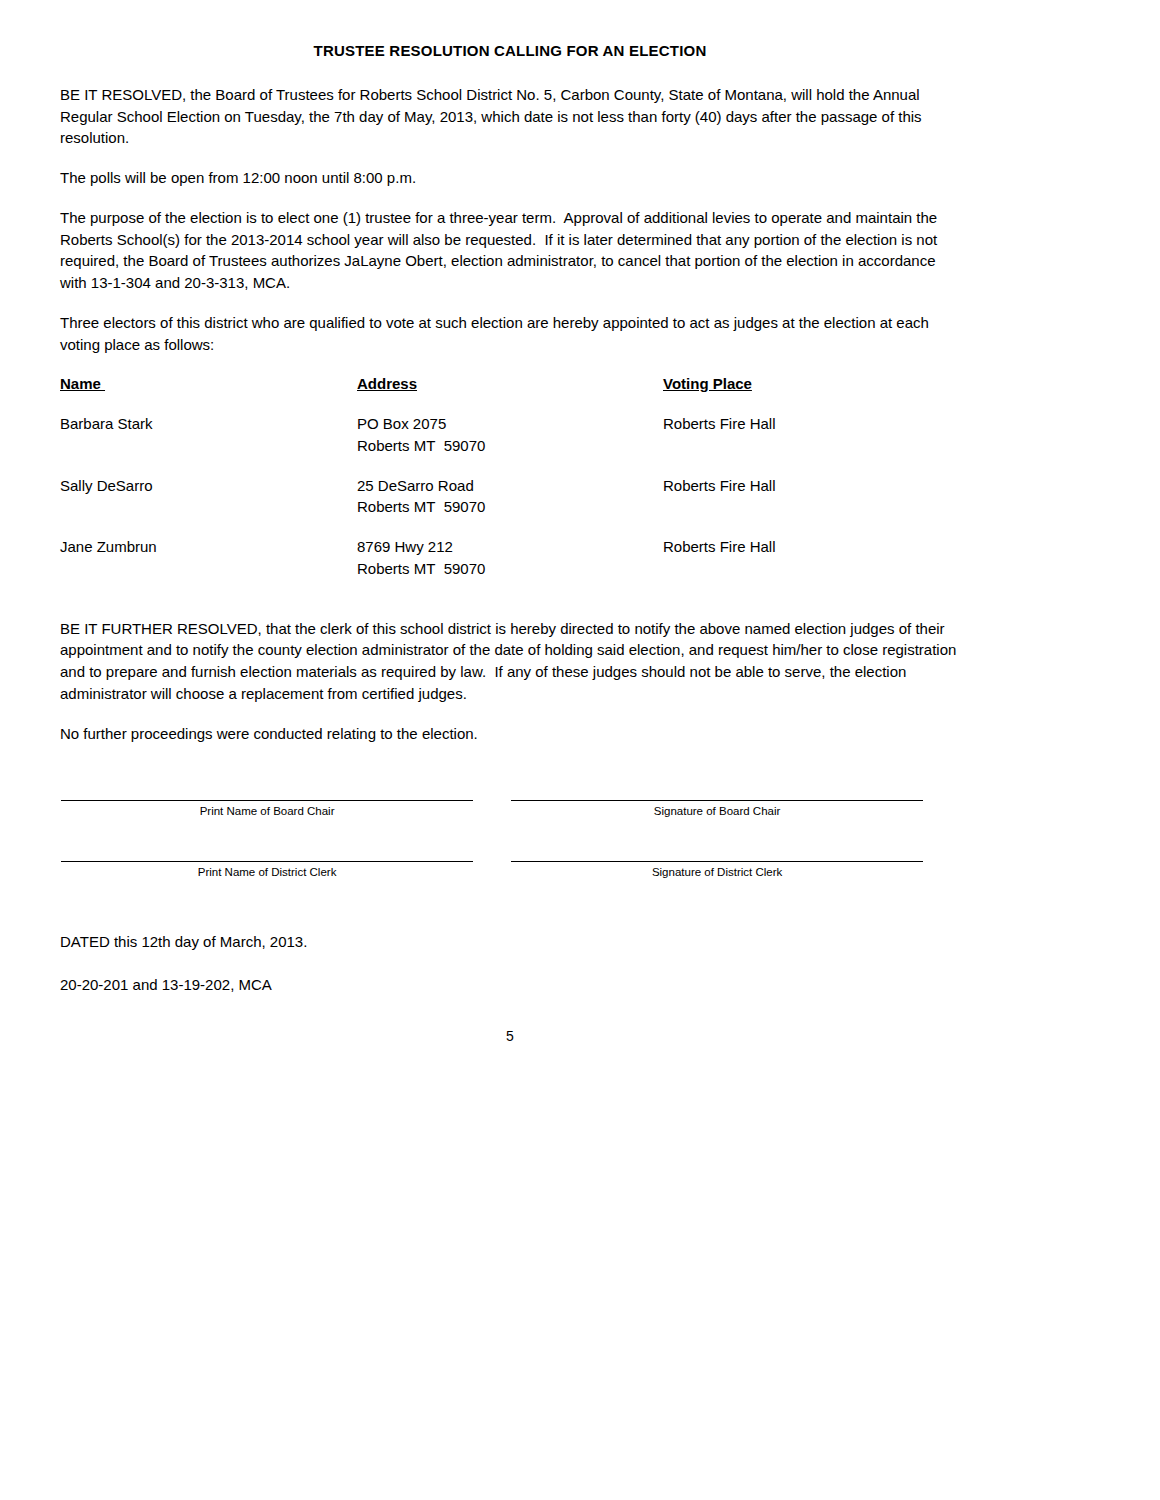TRUSTEE RESOLUTION CALLING FOR AN ELECTION
BE IT RESOLVED, the Board of Trustees for Roberts School District No. 5, Carbon County, State of Montana, will hold the Annual Regular School Election on Tuesday, the 7th day of May, 2013, which date is not less than forty (40) days after the passage of this resolution.
The polls will be open from 12:00 noon until 8:00 p.m.
The purpose of the election is to elect one (1) trustee for a three-year term. Approval of additional levies to operate and maintain the Roberts School(s) for the 2013-2014 school year will also be requested. If it is later determined that any portion of the election is not required, the Board of Trustees authorizes JaLayne Obert, election administrator, to cancel that portion of the election in accordance with 13-1-304 and 20-3-313, MCA.
Three electors of this district who are qualified to vote at such election are hereby appointed to act as judges at the election at each voting place as follows:
| Name | Address | Voting Place |
| --- | --- | --- |
| Barbara Stark | PO Box 2075 Roberts MT 59070 | Roberts Fire Hall |
| Sally DeSarro | 25 DeSarro Road Roberts MT 59070 | Roberts Fire Hall |
| Jane Zumbrun | 8769 Hwy 212 Roberts MT 59070 | Roberts Fire Hall |
BE IT FURTHER RESOLVED, that the clerk of this school district is hereby directed to notify the above named election judges of their appointment and to notify the county election administrator of the date of holding said election, and request him/her to close registration and to prepare and furnish election materials as required by law. If any of these judges should not be able to serve, the election administrator will choose a replacement from certified judges.
No further proceedings were conducted relating to the election.
| Print Name of Board Chair | Signature of Board Chair |
| Print Name of District Clerk | Signature of District Clerk |
DATED this 12th day of March, 2013.
20-20-201 and 13-19-202, MCA
5